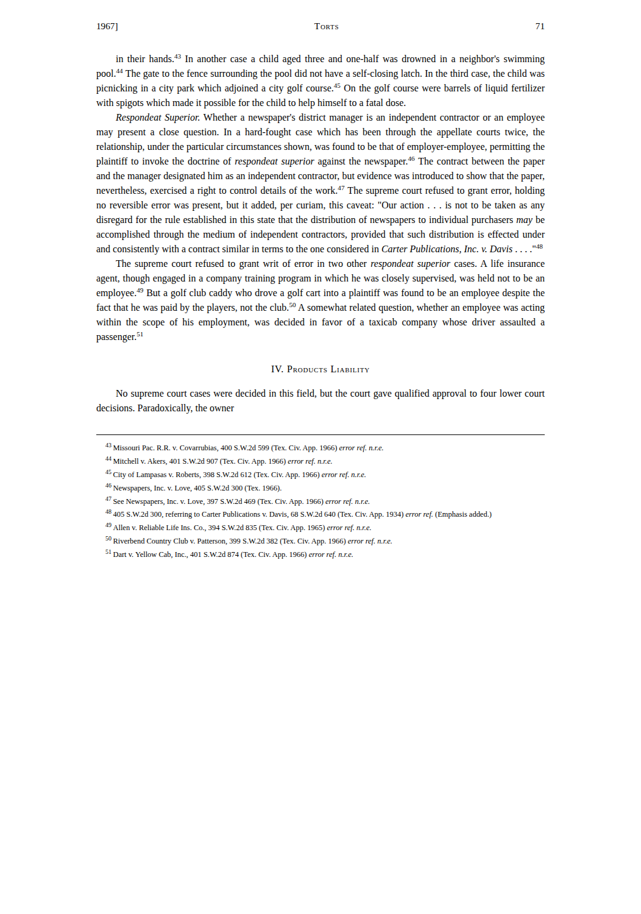1967] Torts 71
in their hands.43 In another case a child aged three and one-half was drowned in a neighbor's swimming pool.44 The gate to the fence surrounding the pool did not have a self-closing latch. In the third case, the child was picnicking in a city park which adjoined a city golf course.45 On the golf course were barrels of liquid fertilizer with spigots which made it possible for the child to help himself to a fatal dose.
Respondeat Superior. Whether a newspaper's district manager is an independent contractor or an employee may present a close question. In a hard-fought case which has been through the appellate courts twice, the relationship, under the particular circumstances shown, was found to be that of employer-employee, permitting the plaintiff to invoke the doctrine of respondeat superior against the newspaper.46 The contract between the paper and the manager designated him as an independent contractor, but evidence was introduced to show that the paper, nevertheless, exercised a right to control details of the work.47 The supreme court refused to grant error, holding no reversible error was present, but it added, per curiam, this caveat: "Our action . . . is not to be taken as any disregard for the rule established in this state that the distribution of newspapers to individual purchasers may be accomplished through the medium of independent contractors, provided that such distribution is effected under and consistently with a contract similar in terms to the one considered in Carter Publications, Inc. v. Davis . . . ."48
The supreme court refused to grant writ of error in two other respondeat superior cases. A life insurance agent, though engaged in a company training program in which he was closely supervised, was held not to be an employee.49 But a golf club caddy who drove a golf cart into a plaintiff was found to be an employee despite the fact that he was paid by the players, not the club.50 A somewhat related question, whether an employee was acting within the scope of his employment, was decided in favor of a taxicab company whose driver assaulted a passenger.51
IV. Products Liability
No supreme court cases were decided in this field, but the court gave qualified approval to four lower court decisions. Paradoxically, the owner
43 Missouri Pac. R.R. v. Covarrubias, 400 S.W.2d 599 (Tex. Civ. App. 1966) error ref. n.r.e.
44 Mitchell v. Akers, 401 S.W.2d 907 (Tex. Civ. App. 1966) error ref. n.r.e.
45 City of Lampasas v. Roberts, 398 S.W.2d 612 (Tex. Civ. App. 1966) error ref. n.r.e.
46 Newspapers, Inc. v. Love, 405 S.W.2d 300 (Tex. 1966).
47 See Newspapers, Inc. v. Love, 397 S.W.2d 469 (Tex. Civ. App. 1966) error ref. n.r.e.
48405 S.W.2d 300, referring to Carter Publications v. Davis, 68 S.W.2d 640 (Tex. Civ. App. 1934) error ref. (Emphasis added.)
49 Allen v. Reliable Life Ins. Co., 394 S.W.2d 835 (Tex. Civ. App. 1965) error ref. n.r.e.
50 Riverbend Country Club v. Patterson, 399 S.W.2d 382 (Tex. Civ. App. 1966) error ref. n.r.e.
51 Dart v. Yellow Cab, Inc., 401 S.W.2d 874 (Tex. Civ. App. 1966) error ref. n.r.e.